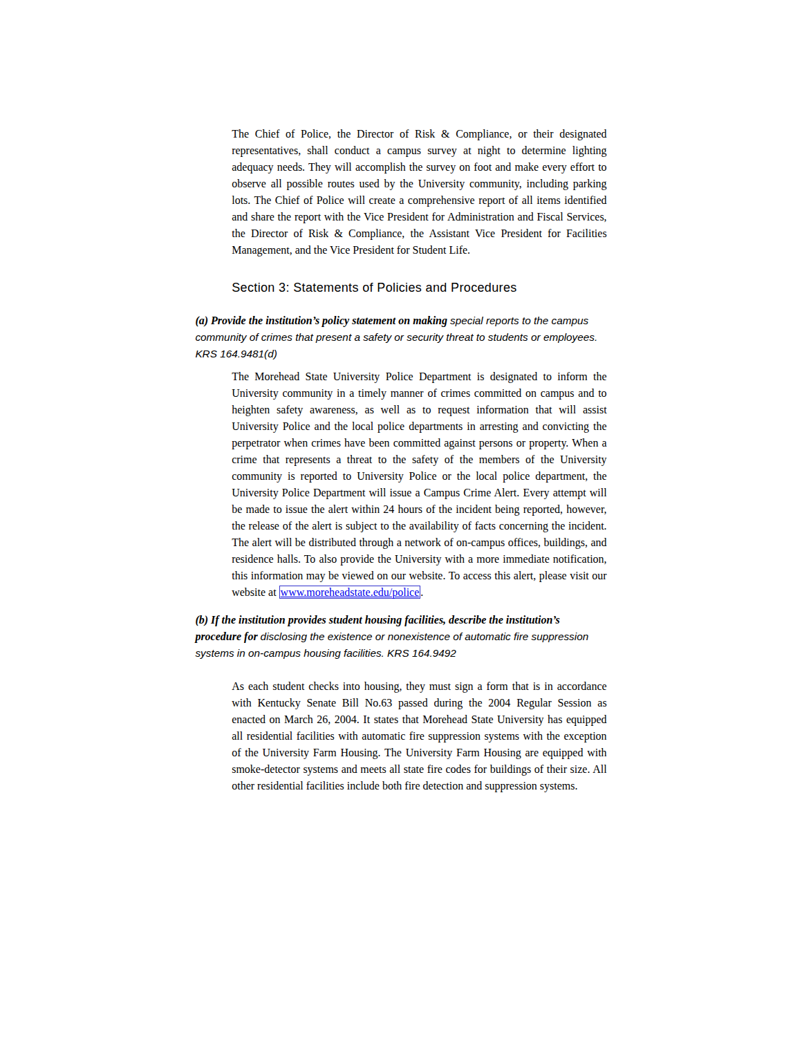The Chief of Police, the Director of Risk & Compliance, or their designated representatives, shall conduct a campus survey at night to determine lighting adequacy needs. They will accomplish the survey on foot and make every effort to observe all possible routes used by the University community, including parking lots. The Chief of Police will create a comprehensive report of all items identified and share the report with the Vice President for Administration and Fiscal Services, the Director of Risk & Compliance, the Assistant Vice President for Facilities Management, and the Vice President for Student Life.
Section 3: Statements of Policies and Procedures
(a) Provide the institution’s policy statement on making special reports to the campus community of crimes that present a safety or security threat to students or employees. KRS 164.9481(d)
The Morehead State University Police Department is designated to inform the University community in a timely manner of crimes committed on campus and to heighten safety awareness, as well as to request information that will assist University Police and the local police departments in arresting and convicting the perpetrator when crimes have been committed against persons or property. When a crime that represents a threat to the safety of the members of the University community is reported to University Police or the local police department, the University Police Department will issue a Campus Crime Alert. Every attempt will be made to issue the alert within 24 hours of the incident being reported, however, the release of the alert is subject to the availability of facts concerning the incident. The alert will be distributed through a network of on-campus offices, buildings, and residence halls. To also provide the University with a more immediate notification, this information may be viewed on our website. To access this alert, please visit our website at www.moreheadstate.edu/police.
(b) If the institution provides student housing facilities, describe the institution’s procedure for disclosing the existence or nonexistence of automatic fire suppression systems in on-campus housing facilities. KRS 164.9492
As each student checks into housing, they must sign a form that is in accordance with Kentucky Senate Bill No.63 passed during the 2004 Regular Session as enacted on March 26, 2004. It states that Morehead State University has equipped all residential facilities with automatic fire suppression systems with the exception of the University Farm Housing. The University Farm Housing are equipped with smoke-detector systems and meets all state fire codes for buildings of their size. All other residential facilities include both fire detection and suppression systems.